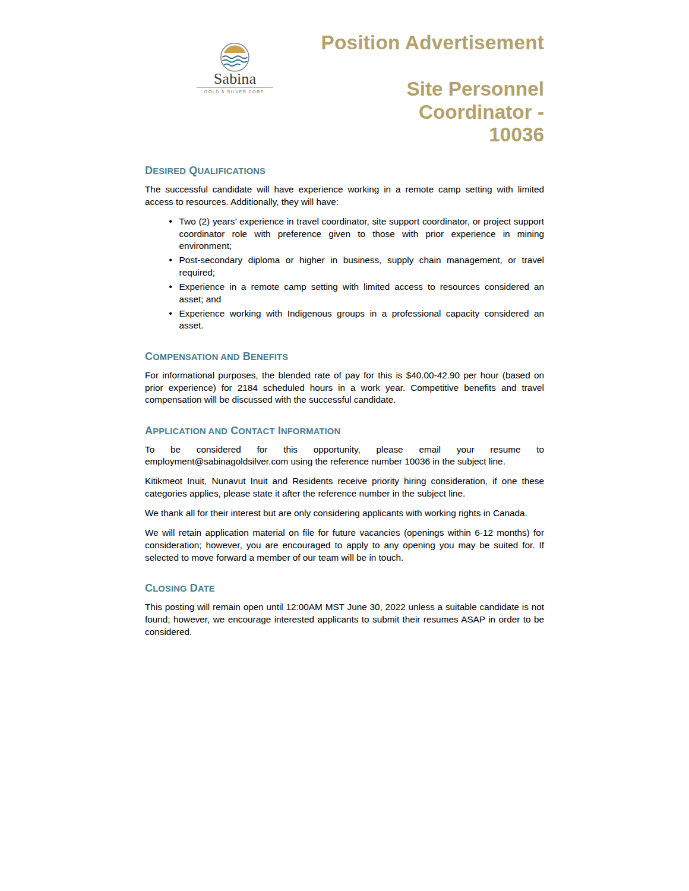Sabina GOLD & SILVER CORP.
Position Advertisement
Site Personnel Coordinator -
10036
DESIRED QUALIFICATIONS
The successful candidate will have experience working in a remote camp setting with limited access to resources. Additionally, they will have:
Two (2) years’ experience in travel coordinator, site support coordinator, or project support coordinator role with preference given to those with prior experience in mining environment;
Post-secondary diploma or higher in business, supply chain management, or travel required;
Experience in a remote camp setting with limited access to resources considered an asset; and
Experience working with Indigenous groups in a professional capacity considered an asset.
COMPENSATION AND BENEFITS
For informational purposes, the blended rate of pay for this is $40.00-42.90 per hour (based on prior experience) for 2184 scheduled hours in a work year. Competitive benefits and travel compensation will be discussed with the successful candidate.
APPLICATION AND CONTACT INFORMATION
To be considered for this opportunity, please email your resume to employment@sabinagoldsilver.com using the reference number 10036 in the subject line.
Kitikmeot Inuit, Nunavut Inuit and Residents receive priority hiring consideration, if one these categories applies, please state it after the reference number in the subject line.
We thank all for their interest but are only considering applicants with working rights in Canada.
We will retain application material on file for future vacancies (openings within 6-12 months) for consideration; however, you are encouraged to apply to any opening you may be suited for. If selected to move forward a member of our team will be in touch.
CLOSING DATE
This posting will remain open until 12:00AM MST June 30, 2022 unless a suitable candidate is not found; however, we encourage interested applicants to submit their resumes ASAP in order to be considered.